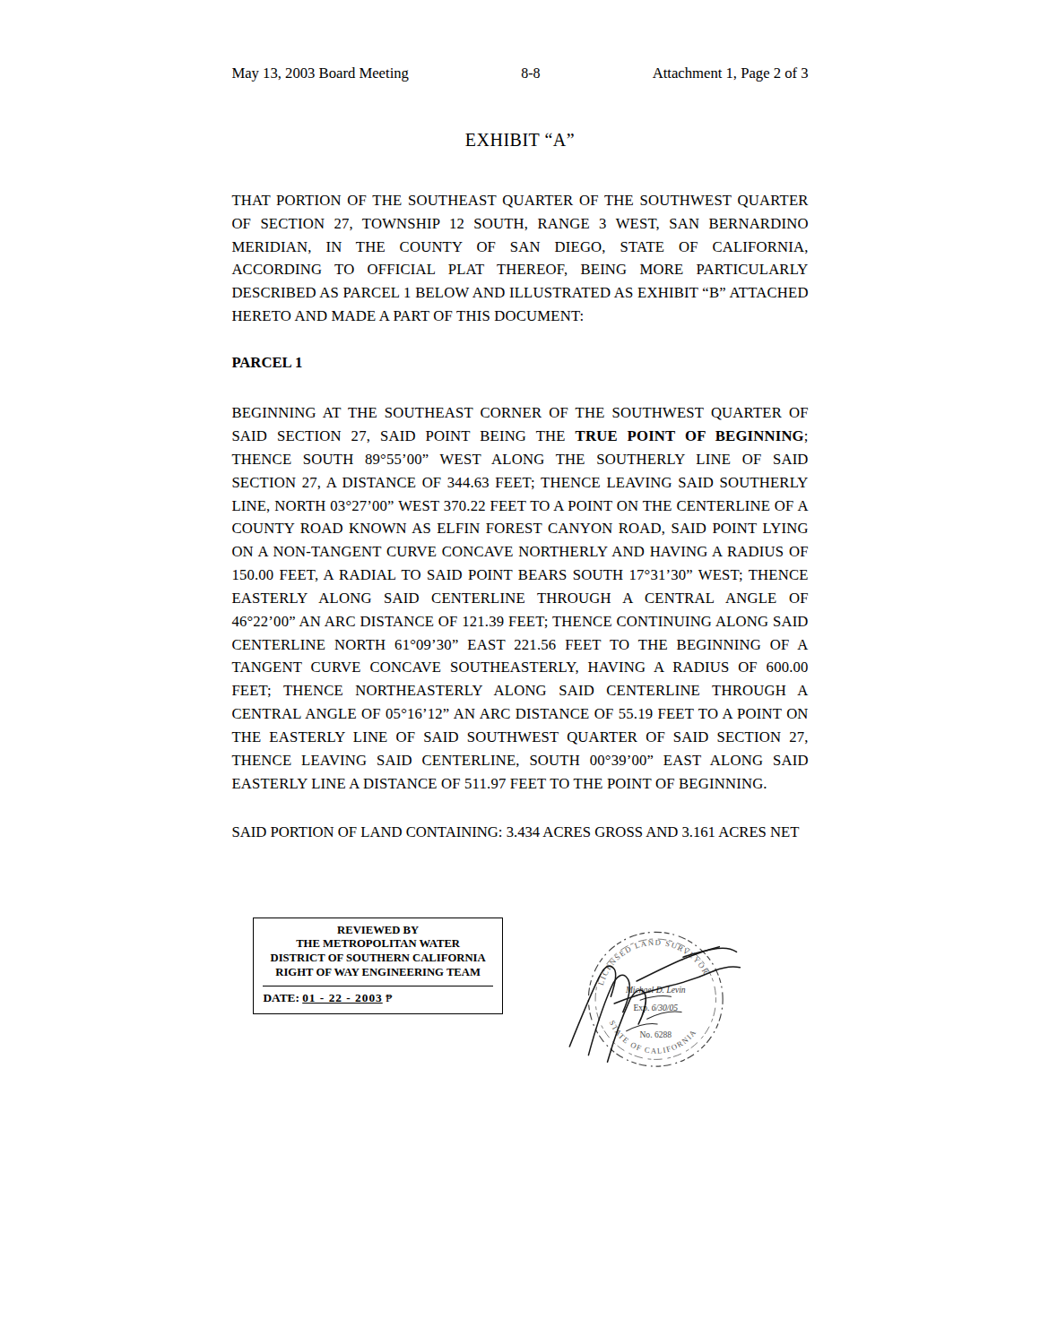May 13, 2003 Board Meeting
8-8
Attachment 1, Page 2 of 3
EXHIBIT “A”
THAT PORTION OF THE SOUTHEAST QUARTER OF THE SOUTHWEST QUARTER OF SECTION 27, TOWNSHIP 12 SOUTH, RANGE 3 WEST, SAN BERNARDINO MERIDIAN, IN THE COUNTY OF SAN DIEGO, STATE OF CALIFORNIA, ACCORDING TO OFFICIAL PLAT THEREOF, BEING MORE PARTICULARLY DESCRIBED AS PARCEL 1 BELOW AND ILLUSTRATED AS EXHIBIT “B” ATTACHED HERETO AND MADE A PART OF THIS DOCUMENT:
PARCEL 1
BEGINNING AT THE SOUTHEAST CORNER OF THE SOUTHWEST QUARTER OF SAID SECTION 27, SAID POINT BEING THE TRUE POINT OF BEGINNING; THENCE SOUTH 89°55’00” WEST ALONG THE SOUTHERLY LINE OF SAID SECTION 27, A DISTANCE OF 344.63 FEET; THENCE LEAVING SAID SOUTHERLY LINE, NORTH 03°27’00” WEST 370.22 FEET TO A POINT ON THE CENTERLINE OF A COUNTY ROAD KNOWN AS ELFIN FOREST CANYON ROAD, SAID POINT LYING ON A NON-TANGENT CURVE CONCAVE NORTHERLY AND HAVING A RADIUS OF 150.00 FEET, A RADIAL TO SAID POINT BEARS SOUTH 17°31’30” WEST; THENCE EASTERLY ALONG SAID CENTERLINE THROUGH A CENTRAL ANGLE OF 46°22’00” AN ARC DISTANCE OF 121.39 FEET; THENCE CONTINUING ALONG SAID CENTERLINE NORTH 61°09’30” EAST 221.56 FEET TO THE BEGINNING OF A TANGENT CURVE CONCAVE SOUTHEASTERLY, HAVING A RADIUS OF 600.00 FEET; THENCE NORTHEASTERLY ALONG SAID CENTERLINE THROUGH A CENTRAL ANGLE OF 05°16’12” AN ARC DISTANCE OF 55.19 FEET TO A POINT ON THE EASTERLY LINE OF SAID SOUTHWEST QUARTER OF SAID SECTION 27, THENCE LEAVING SAID CENTERLINE, SOUTH 00°39’00” EAST ALONG SAID EASTERLY LINE A DISTANCE OF 511.97 FEET TO THE POINT OF BEGINNING.
SAID PORTION OF LAND CONTAINING: 3.434 ACRES GROSS AND 3.161 ACRES NET
REVIEWED BY
THE METROPOLITAN WATER
DISTRICT OF SOUTHERN CALIFORNIA
RIGHT OF WAY ENGINEERING TEAM
DATE: 01 - 22 - 2003 ₱
LICENSED LAND SURVEYOR STATE OF CALIFORNIA Michael D. Levin Exp. 6/30/05 No. 6288